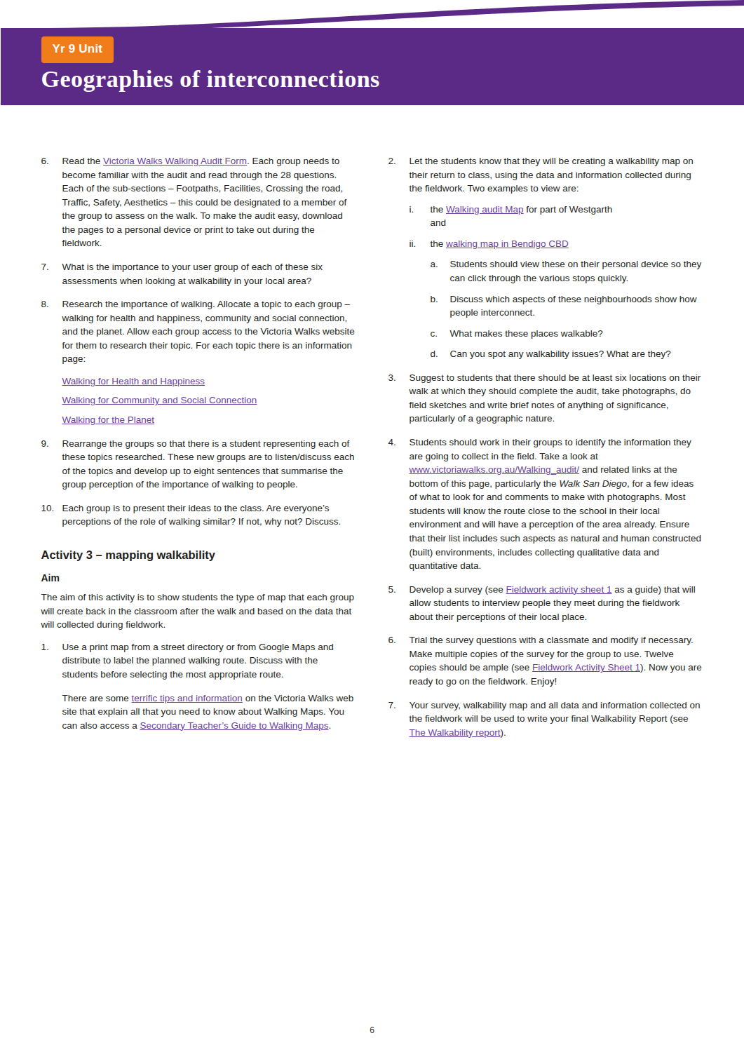Yr 9 Unit
Geographies of interconnections
6. Read the Victoria Walks Walking Audit Form. Each group needs to become familiar with the audit and read through the 28 questions. Each of the sub-sections – Footpaths, Facilities, Crossing the road, Traffic, Safety, Aesthetics – this could be designated to a member of the group to assess on the walk. To make the audit easy, download the pages to a personal device or print to take out during the fieldwork.
7. What is the importance to your user group of each of these six assessments when looking at walkability in your local area?
8. Research the importance of walking. Allocate a topic to each group – walking for health and happiness, community and social connection, and the planet. Allow each group access to the Victoria Walks website for them to research their topic. For each topic there is an information page:
Walking for Health and Happiness Walking for Community and Social Connection Walking for the Planet
9. Rearrange the groups so that there is a student representing each of these topics researched. These new groups are to listen/discuss each of the topics and develop up to eight sentences that summarise the group perception of the importance of walking to people.
10. Each group is to present their ideas to the class. Are everyone’s perceptions of the role of walking similar? If not, why not? Discuss.
Activity 3 – mapping walkability
Aim
The aim of this activity is to show students the type of map that each group will create back in the classroom after the walk and based on the data that will collected during fieldwork.
1. Use a print map from a street directory or from Google Maps and distribute to label the planned walking route. Discuss with the students before selecting the most appropriate route.
There are some terrific tips and information on the Victoria Walks web site that explain all that you need to know about Walking Maps. You can also access a Secondary Teacher’s Guide to Walking Maps.
2. Let the students know that they will be creating a walkability map on their return to class, using the data and information collected during the fieldwork. Two examples to view are:
i. the Walking audit Map for part of Westgarth
and
ii. the walking map in Bendigo CBD
a. Students should view these on their personal device so they can click through the various stops quickly.
b. Discuss which aspects of these neighbourhoods show how people interconnect.
c. What makes these places walkable?
d. Can you spot any walkability issues? What are they?
3. Suggest to students that there should be at least six locations on their walk at which they should complete the audit, take photographs, do field sketches and write brief notes of anything of significance, particularly of a geographic nature.
4. Students should work in their groups to identify the information they are going to collect in the field. Take a look at www.victoriawalks.org.au/Walking_audit/ and related links at the bottom of this page, particularly the Walk San Diego, for a few ideas of what to look for and comments to make with photographs. Most students will know the route close to the school in their local environment and will have a perception of the area already. Ensure that their list includes such aspects as natural and human constructed (built) environments, includes collecting qualitative data and quantitative data.
5. Develop a survey (see Fieldwork activity sheet 1 as a guide) that will allow students to interview people they meet during the fieldwork about their perceptions of their local place.
6. Trial the survey questions with a classmate and modify if necessary. Make multiple copies of the survey for the group to use. Twelve copies should be ample (see Fieldwork Activity Sheet 1). Now you are ready to go on the fieldwork. Enjoy!
7. Your survey, walkability map and all data and information collected on the fieldwork will be used to write your final Walkability Report (see The Walkability report).
6